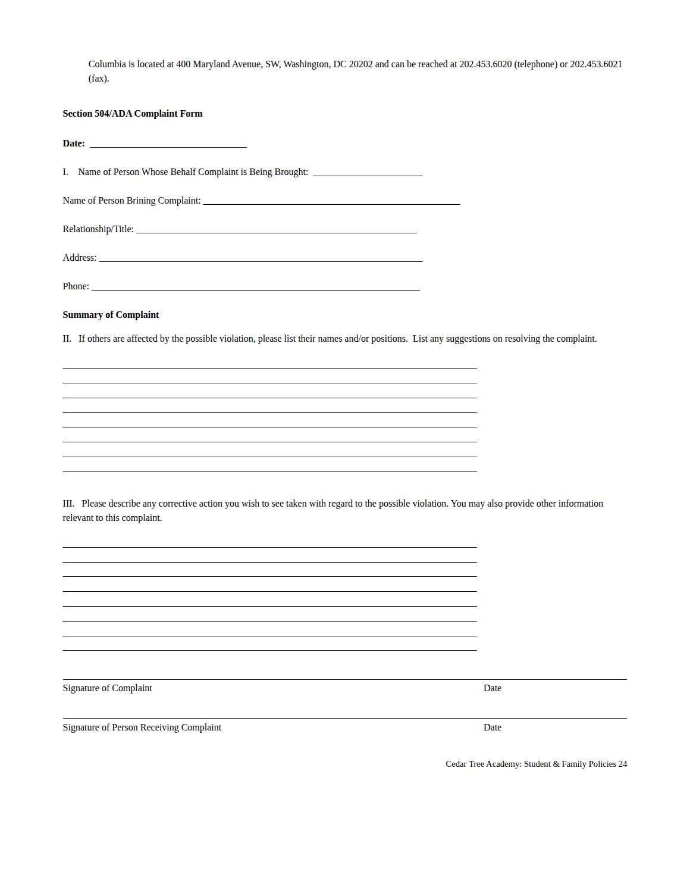Columbia is located at 400 Maryland Avenue, SW, Washington, DC 20202 and can be reached at 202.453.6020 (telephone) or 202.453.6021 (fax).
Section 504/ADA Complaint Form
Date: _________________________________
I. Name of Person Whose Behalf Complaint is Being Brought: _______________________
Name of Person Brining Complaint: ______________________________________________________
Relationship/Title: ___________________________________________________________
Address: ____________________________________________________________________
Phone: _____________________________________________________________________
Summary of Complaint
II. If others are affected by the possible violation, please list their names and/or positions. List any suggestions on resolving the complaint.
_______________________________________________________________________________________
_______________________________________________________________________________________
_______________________________________________________________________________________
_______________________________________________________________________________________
_______________________________________________________________________________________
_______________________________________________________________________________________
_______________________________________________________________________________________
_______________________________________________________________________________________
III. Please describe any corrective action you wish to see taken with regard to the possible violation. You may also provide other information relevant to this complaint.
_______________________________________________________________________________________
_______________________________________________________________________________________
_______________________________________________________________________________________
_______________________________________________________________________________________
_______________________________________________________________________________________
_______________________________________________________________________________________
_______________________________________________________________________________________
_______________________________________________________________________________________
Signature of Complaint Date
Signature of Person Receiving Complaint Date
Cedar Tree Academy: Student & Family Policies 24